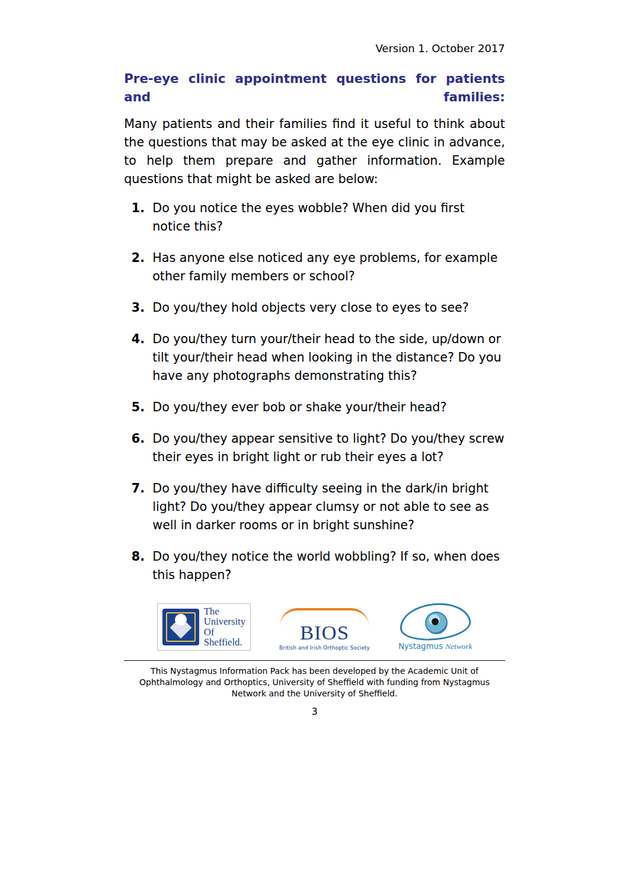Version 1. October 2017
Pre-eye clinic appointment questions for patients and families:
Many patients and their families find it useful to think about the questions that may be asked at the eye clinic in advance, to help them prepare and gather information. Example questions that might be asked are below:
Do you notice the eyes wobble? When did you first notice this?
Has anyone else noticed any eye problems, for example other family members or school?
Do you/they hold objects very close to eyes to see?
Do you/they turn your/their head to the side, up/down or tilt your/their head when looking in the distance? Do you have any photographs demonstrating this?
Do you/they ever bob or shake your/their head?
Do you/they appear sensitive to light? Do you/they screw their eyes in bright light or rub their eyes a lot?
Do you/they have difficulty seeing in the dark/in bright light? Do you/they appear clumsy or not able to see as well in darker rooms or in bright sunshine?
Do you/they notice the world wobbling? If so, when does this happen?
The University Of Sheffield.
BIOS
British and Irish Orthoptic Society
Nystagmus Network
This Nystagmus Information Pack has been developed by the Academic Unit of Ophthalmology and Orthoptics, University of Sheffield with funding from Nystagmus Network and the University of Sheffield.
3